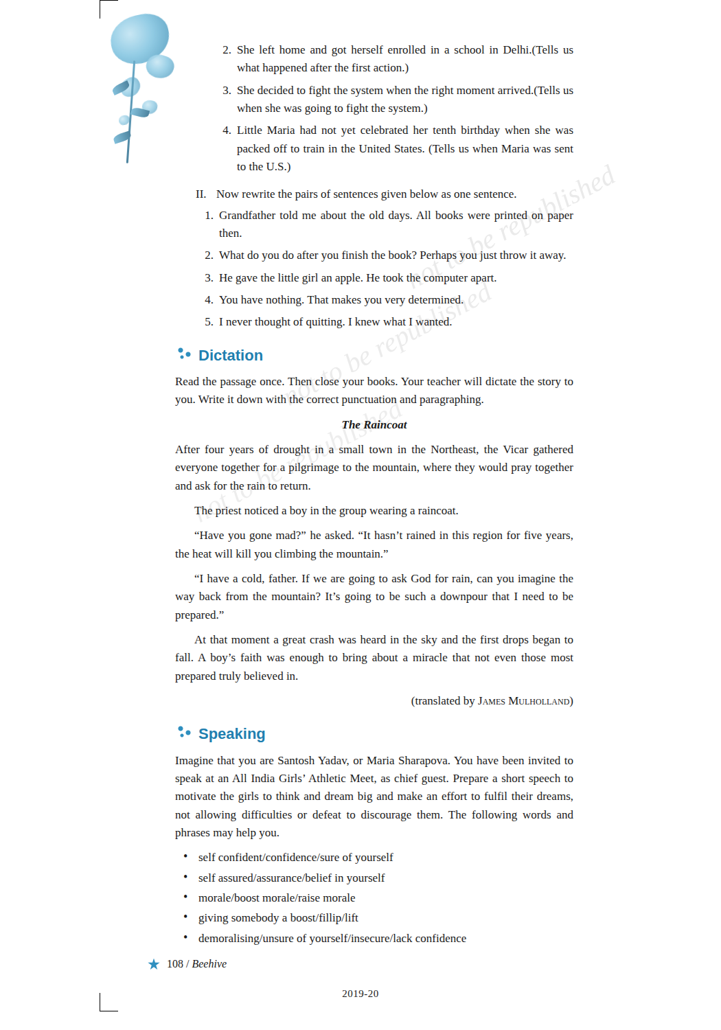not to be republished
not to be republished
not to be republished
2. She left home and got herself enrolled in a school in Delhi.(Tells us what happened after the first action.)
3. She decided to fight the system when the right moment arrived.(Tells us when she was going to fight the system.)
4. Little Maria had not yet celebrated her tenth birthday when she was packed off to train in the United States. (Tells us when Maria was sent to the U.S.)
II. Now rewrite the pairs of sentences given below as one sentence.
1. Grandfather told me about the old days. All books were printed on paper then.
2. What do you do after you finish the book? Perhaps you just throw it away.
3. He gave the little girl an apple. He took the computer apart.
4. You have nothing. That makes you very determined.
5. I never thought of quitting. I knew what I wanted.
Dictation
Read the passage once. Then close your books. Your teacher will dictate the story to you. Write it down with the correct punctuation and paragraphing.
The Raincoat
After four years of drought in a small town in the Northeast, the Vicar gathered everyone together for a pilgrimage to the mountain, where they would pray together and ask for the rain to return.
The priest noticed a boy in the group wearing a raincoat.
“Have you gone mad?” he asked. “It hasn’t rained in this region for five years, the heat will kill you climbing the mountain.”
“I have a cold, father. If we are going to ask God for rain, can you imagine the way back from the mountain? It’s going to be such a downpour that I need to be prepared.”
At that moment a great crash was heard in the sky and the first drops began to fall. A boy’s faith was enough to bring about a miracle that not even those most prepared truly believed in.
(translated by James Mulholland)
Speaking
Imagine that you are Santosh Yadav, or Maria Sharapova. You have been invited to speak at an All India Girls’ Athletic Meet, as chief guest. Prepare a short speech to motivate the girls to think and dream big and make an effort to fulfil their dreams, not allowing difficulties or defeat to discourage them. The following words and phrases may help you.
self confident/confidence/sure of yourself
self assured/assurance/belief in yourself
morale/boost morale/raise morale
giving somebody a boost/fillip/lift
demoralising/unsure of yourself/insecure/lack confidence
108 / Beehive
2019-20